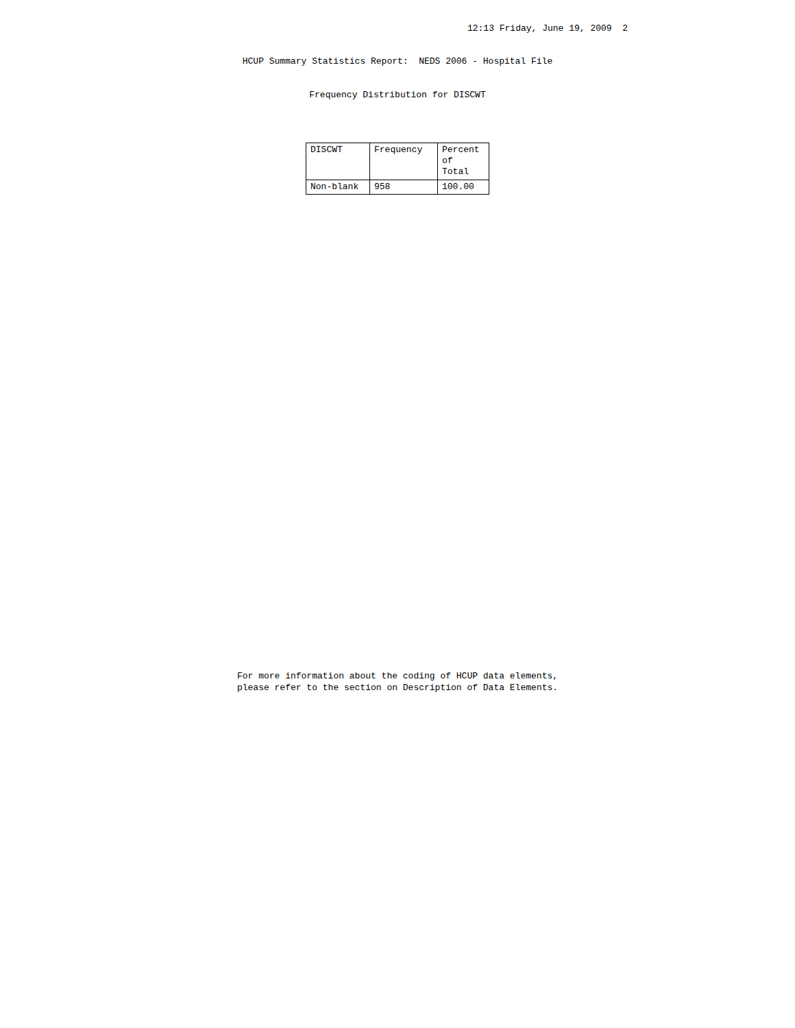12:13 Friday, June 19, 2009 2
HCUP Summary Statistics Report: NEDS 2006 - Hospital File
Frequency Distribution for DISCWT
| DISCWT | Frequency | Percent of Total |
| --- | --- | --- |
| Non-blank | 958 | 100.00 |
For more information about the coding of HCUP data elements, please refer to the section on Description of Data Elements.